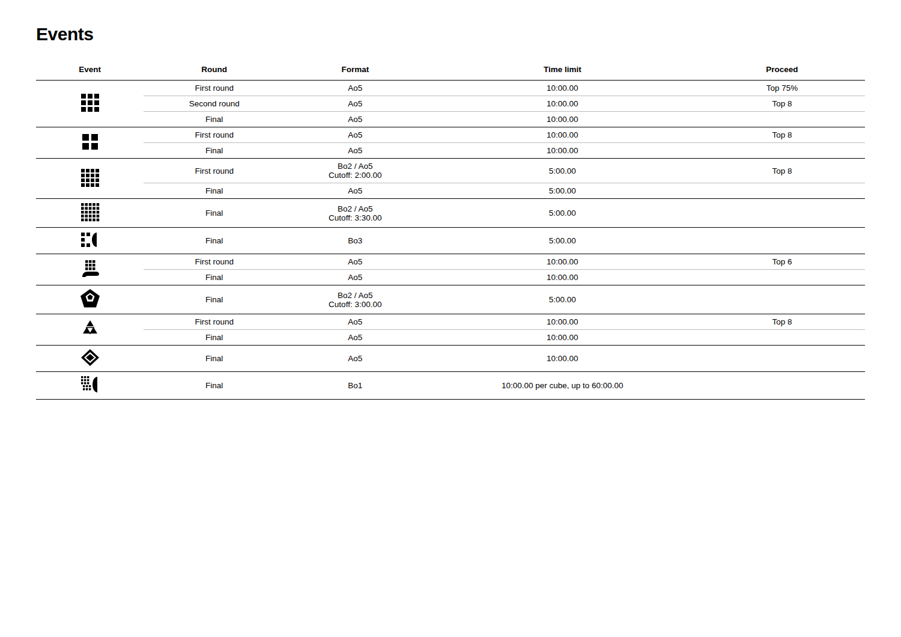Events
| Event | Round | Format | Time limit | Proceed |
| --- | --- | --- | --- | --- |
| | First round | Ao5 | 10:00.00 | Top 75% |
| Second round | Ao5 | 10:00.00 | Top 8 |
| Final | Ao5 | 10:00.00 | |
| | First round | Ao5 | 10:00.00 | Top 8 |
| Final | Ao5 | 10:00.00 | |
| | First round | Bo2 / Ao5 Cutoff: 2:00.00 | 5:00.00 | Top 8 |
| Final | Ao5 | 5:00.00 | |
| | Final | Bo2 / Ao5 Cutoff: 3:30.00 | 5:00.00 | |
| | Final | Bo3 | 5:00.00 | |
| | First round | Ao5 | 10:00.00 | Top 6 |
| Final | Ao5 | 10:00.00 | |
| | Final | Bo2 / Ao5 Cutoff: 3:00.00 | 5:00.00 | |
| | First round | Ao5 | 10:00.00 | Top 8 |
| Final | Ao5 | 10:00.00 | |
| | Final | Ao5 | 10:00.00 | |
| | Final | Bo1 | 10:00.00 per cube, up to 60:00.00 | |